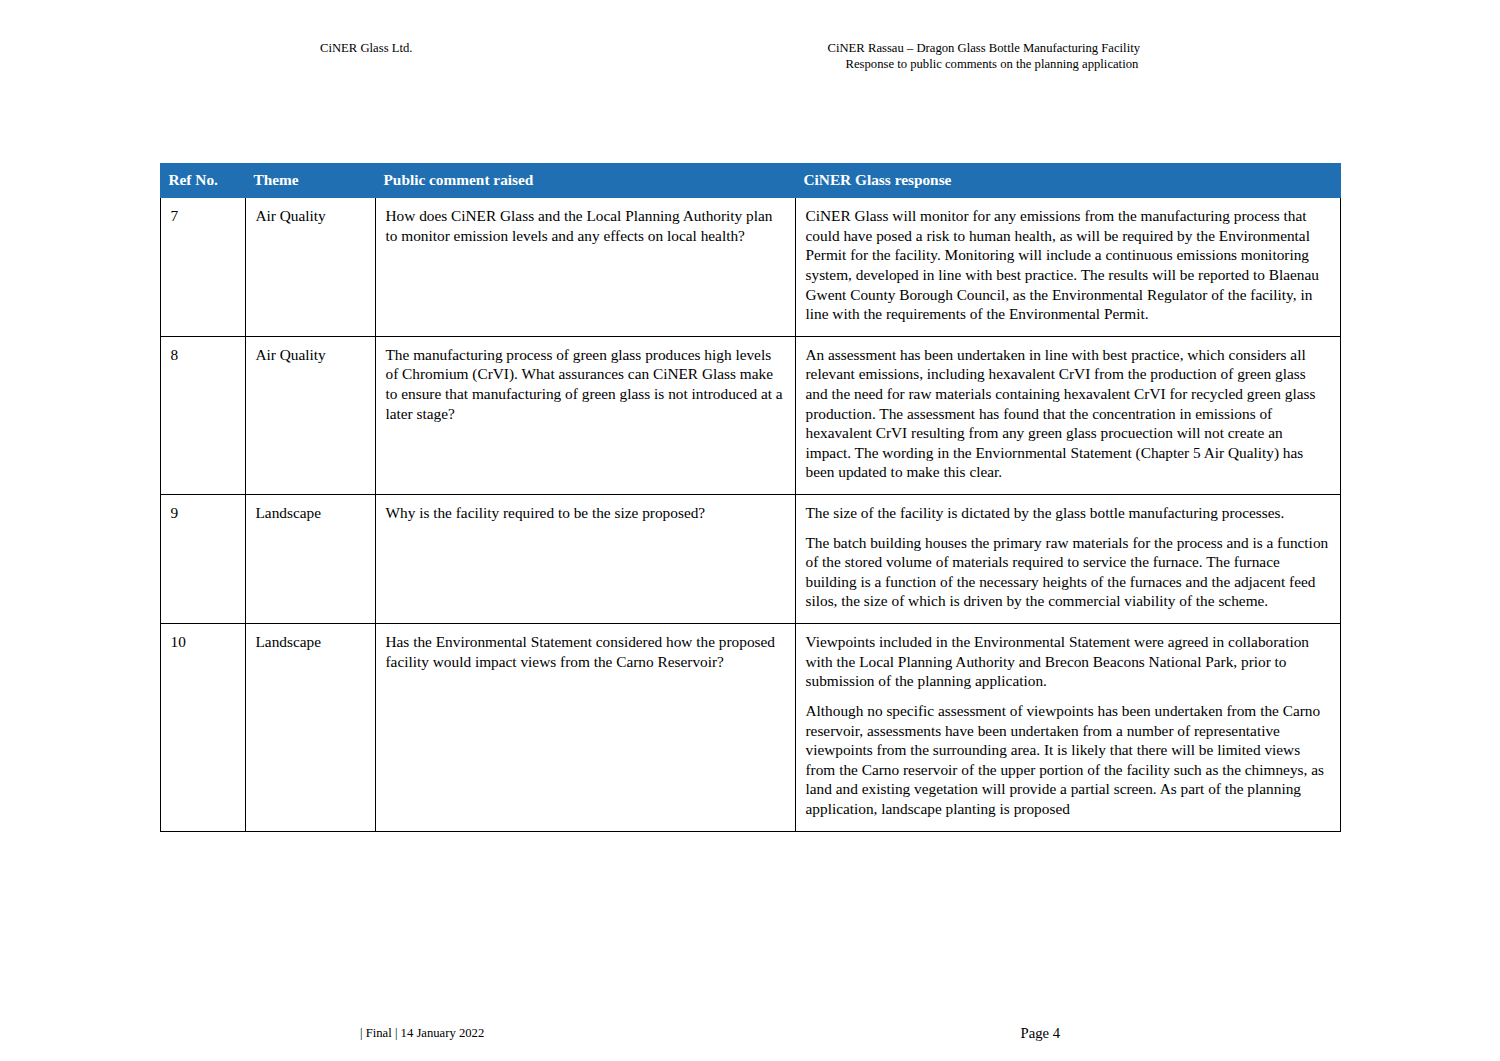CiNER Glass Ltd.
CiNER Rassau – Dragon Glass Bottle Manufacturing Facility
Response to public comments on the planning application
| Ref No. | Theme | Public comment raised | CiNER Glass response |
| --- | --- | --- | --- |
| 7 | Air Quality | How does CiNER Glass and the Local Planning Authority plan to monitor emission levels and any effects on local health? | CiNER Glass will monitor for any emissions from the manufacturing process that could have posed a risk to human health, as will be required by the Environmental Permit for the facility. Monitoring will include a continuous emissions monitoring system, developed in line with best practice. The results will be reported to Blaenau Gwent County Borough Council, as the Environmental Regulator of the facility, in line with the requirements of the Environmental Permit. |
| 8 | Air Quality | The manufacturing process of green glass produces high levels of Chromium (CrVI). What assurances can CiNER Glass make to ensure that manufacturing of green glass is not introduced at a later stage? | An assessment has been undertaken in line with best practice, which considers all relevant emissions, including hexavalent CrVI from the production of green glass and the need for raw materials containing hexavalent CrVI for recycled green glass production. The assessment has found that the concentration in emissions of hexavalent CrVI resulting from any green glass procuection will not create an impact. The wording in the Enviornmental Statement (Chapter 5 Air Quality) has been updated to make this clear. |
| 9 | Landscape | Why is the facility required to be the size proposed? | The size of the facility is dictated by the glass bottle manufacturing processes. The batch building houses the primary raw materials for the process and is a function of the stored volume of materials required to service the furnace. The furnace building is a function of the necessary heights of the furnaces and the adjacent feed silos, the size of which is driven by the commercial viability of the scheme. |
| 10 | Landscape | Has the Environmental Statement considered how the proposed facility would impact views from the Carno Reservoir? | Viewpoints included in the Environmental Statement were agreed in collaboration with the Local Planning Authority and Brecon Beacons National Park, prior to submission of the planning application. Although no specific assessment of viewpoints has been undertaken from the Carno reservoir, assessments have been undertaken from a number of representative viewpoints from the surrounding area. It is likely that there will be limited views from the Carno reservoir of the upper portion of the facility such as the chimneys, as land and existing vegetation will provide a partial screen. As part of the planning application, landscape planting is proposed |
| Final | 14 January 2022
Page 4